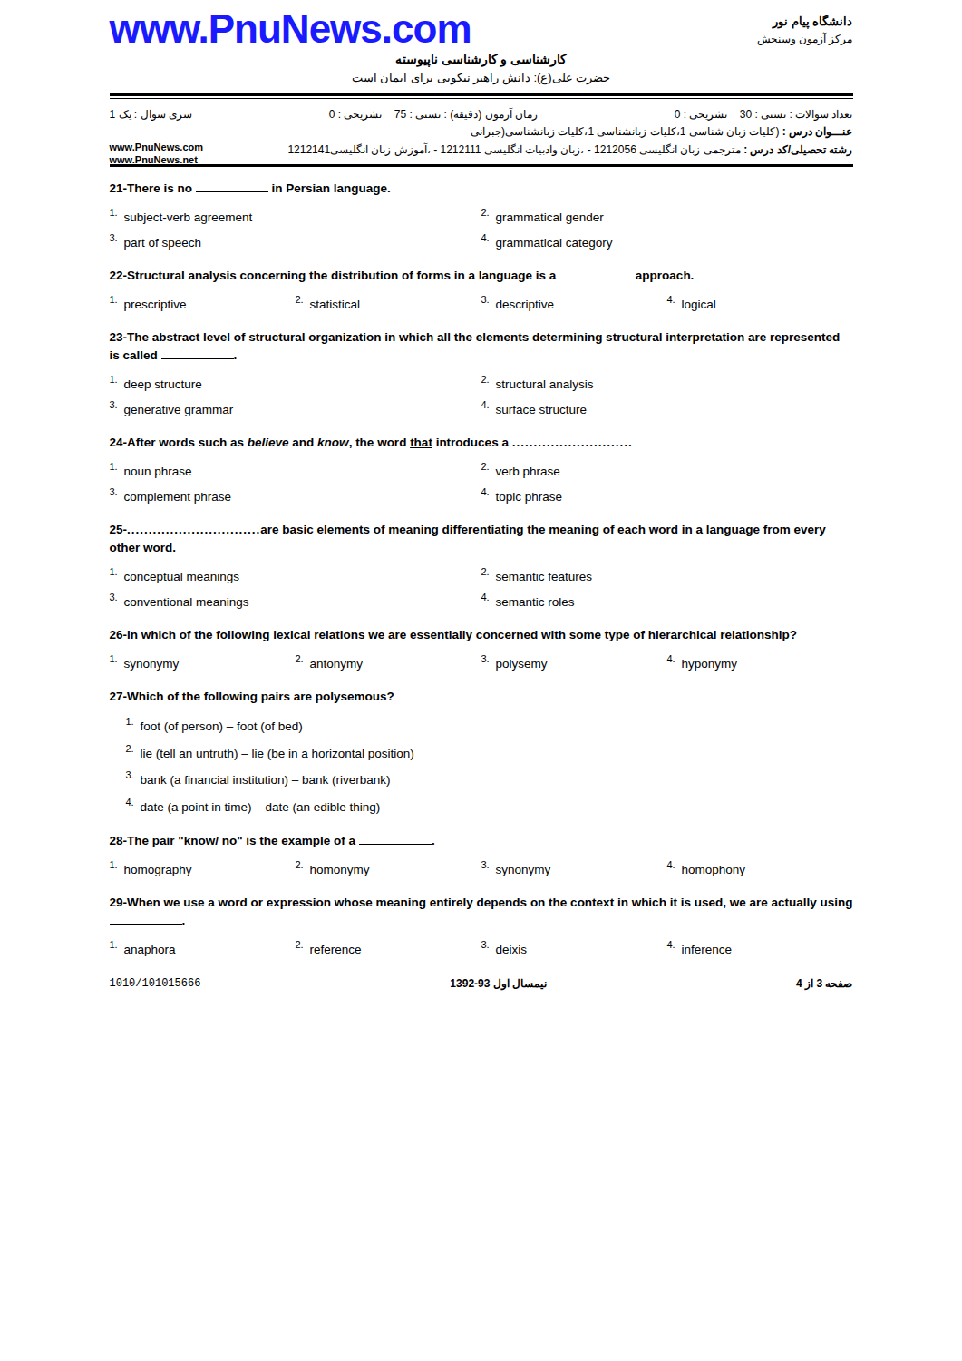www.PnuNews.com
کارشناسی و کارشناسی ناپیوسته
حضرت علی(ع): دانش راهبر نیکویی برای ایمان است
دانشگاه پیام نور
مرکز آزمون وسنجش
تعداد سوالات : تستی : 30 تشریحی : 0
زمان آزمون (دقیقه) : تستی : 75 تشریحی : 0
سری سوال : یک 1
عنـــوان درس : (کلیات زبان شناسی 1،کلیات زبانشناسی 1،کلیات زبانشناسی(جبرانی
رشته تحصیلی/کد درس : مترجمی زبان انگلیسی 1212056 - ،زبان وادبیات انگلیسی 1212111 - ،آموزش زبان انگلیسی1212141
www.PnuNews.com
www.PnuNews.net
21-There is no in Persian language.
1. subject-verb agreement
2. grammatical gender
3. part of speech
4. grammatical category
22-Structural analysis concerning the distribution of forms in a language is a approach.
1. prescriptive
2. statistical
3. descriptive
4. logical
23-The abstract level of structural organization in which all the elements determining structural interpretation are represented is called .
1. deep structure
2. structural analysis
3. generative grammar
4. surface structure
24-After words such as believe and know, the word that introduces a ............................
1. noun phrase
2. verb phrase
3. complement phrase
4. topic phrase
25-............................... are basic elements of meaning differentiating the meaning of each word in a language from every other word.
1. conceptual meanings
2. semantic features
3. conventional meanings
4. semantic roles
26-In which of the following lexical relations we are essentially concerned with some type of hierarchical relationship?
1. synonymy
2. antonymy
3. polysemy
4. hyponymy
27-Which of the following pairs are polysemous?
1. foot (of person) – foot (of bed)
2. lie (tell an untruth) – lie (be in a horizontal position)
3. bank (a financial institution) – bank (riverbank)
4. date (a point in time) – date (an edible thing)
28-The pair "know/ no" is the example of a .
1. homography
2. homonymy
3. synonymy
4. homophony
29-When we use a word or expression whose meaning entirely depends on the context in which it is used, we are actually using .
1. anaphora
2. reference
3. deixis
4. inference
صفحه 3 از 4
نیمسال اول 93-1392
1010/101015666